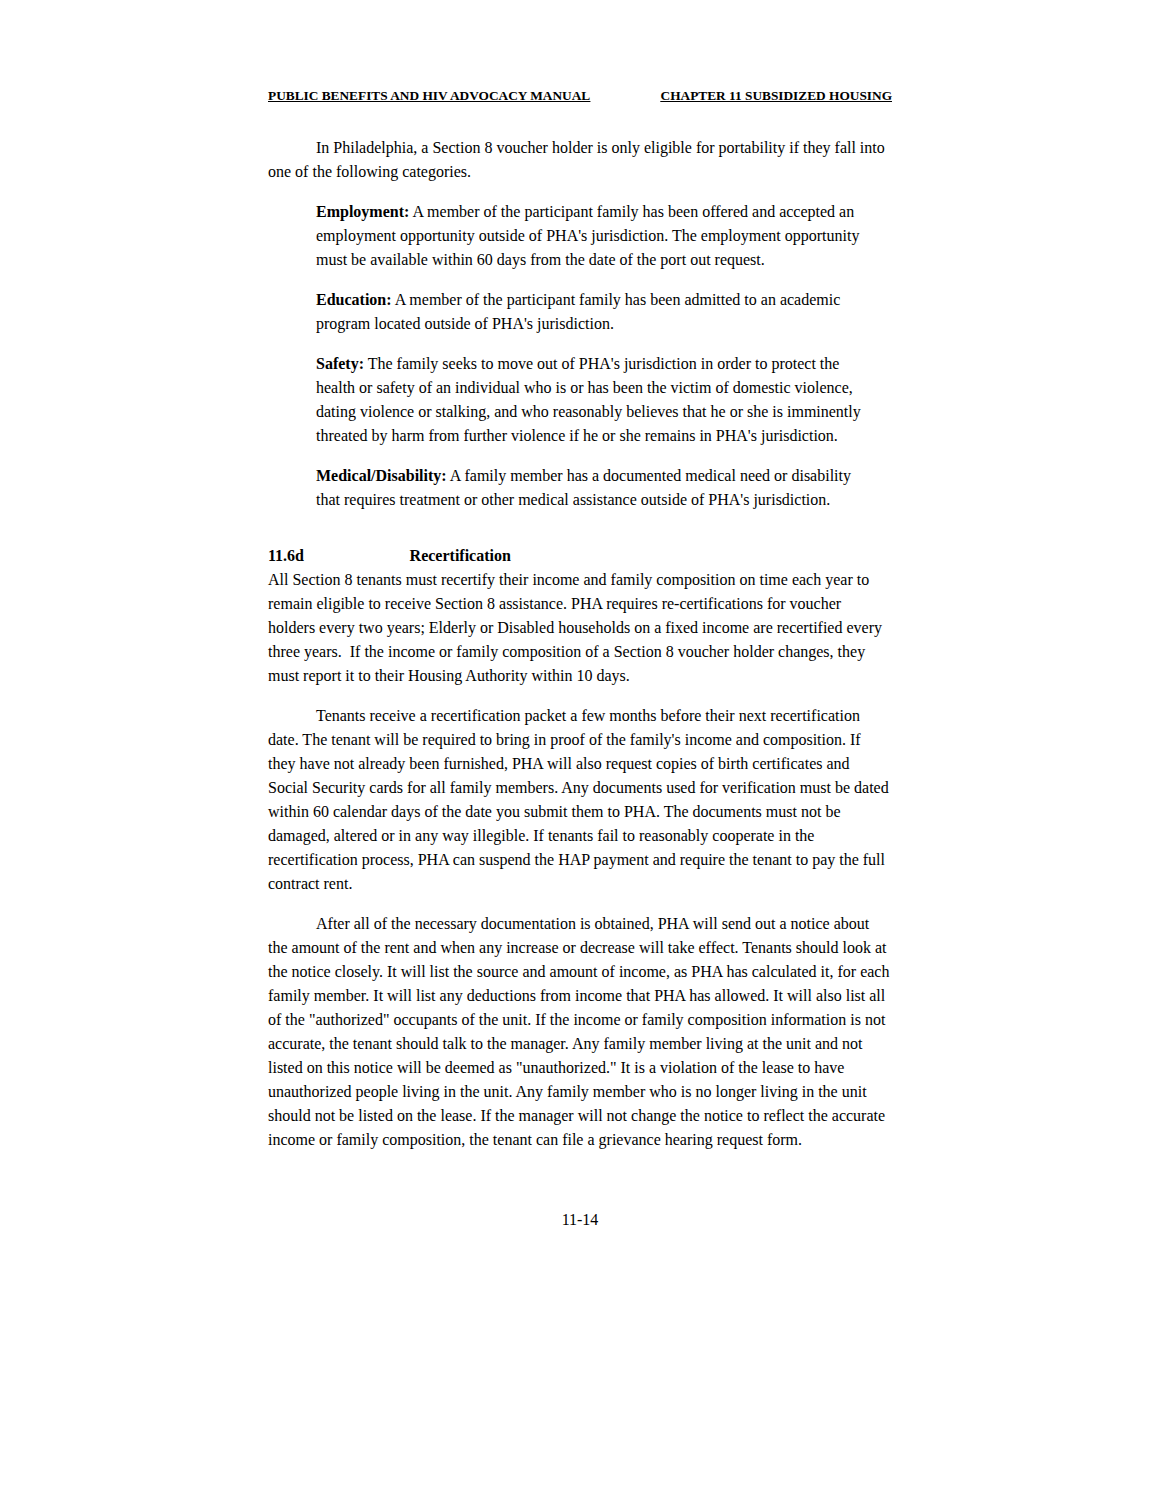PUBLIC BENEFITS AND HIV ADVOCACY MANUAL CHAPTER 11 SUBSIDIZED HOUSING
In Philadelphia, a Section 8 voucher holder is only eligible for portability if they fall into one of the following categories.
Employment: A member of the participant family has been offered and accepted an employment opportunity outside of PHA's jurisdiction. The employment opportunity must be available within 60 days from the date of the port out request.
Education: A member of the participant family has been admitted to an academic program located outside of PHA's jurisdiction.
Safety: The family seeks to move out of PHA's jurisdiction in order to protect the health or safety of an individual who is or has been the victim of domestic violence, dating violence or stalking, and who reasonably believes that he or she is imminently threated by harm from further violence if he or she remains in PHA's jurisdiction.
Medical/Disability: A family member has a documented medical need or disability that requires treatment or other medical assistance outside of PHA's jurisdiction.
11.6d Recertification
All Section 8 tenants must recertify their income and family composition on time each year to remain eligible to receive Section 8 assistance. PHA requires re-certifications for voucher holders every two years; Elderly or Disabled households on a fixed income are recertified every three years. If the income or family composition of a Section 8 voucher holder changes, they must report it to their Housing Authority within 10 days.
Tenants receive a recertification packet a few months before their next recertification date. The tenant will be required to bring in proof of the family's income and composition. If they have not already been furnished, PHA will also request copies of birth certificates and Social Security cards for all family members. Any documents used for verification must be dated within 60 calendar days of the date you submit them to PHA. The documents must not be damaged, altered or in any way illegible. If tenants fail to reasonably cooperate in the recertification process, PHA can suspend the HAP payment and require the tenant to pay the full contract rent.
After all of the necessary documentation is obtained, PHA will send out a notice about the amount of the rent and when any increase or decrease will take effect. Tenants should look at the notice closely. It will list the source and amount of income, as PHA has calculated it, for each family member. It will list any deductions from income that PHA has allowed. It will also list all of the "authorized" occupants of the unit. If the income or family composition information is not accurate, the tenant should talk to the manager. Any family member living at the unit and not listed on this notice will be deemed as "unauthorized." It is a violation of the lease to have unauthorized people living in the unit. Any family member who is no longer living in the unit should not be listed on the lease. If the manager will not change the notice to reflect the accurate income or family composition, the tenant can file a grievance hearing request form.
11-14